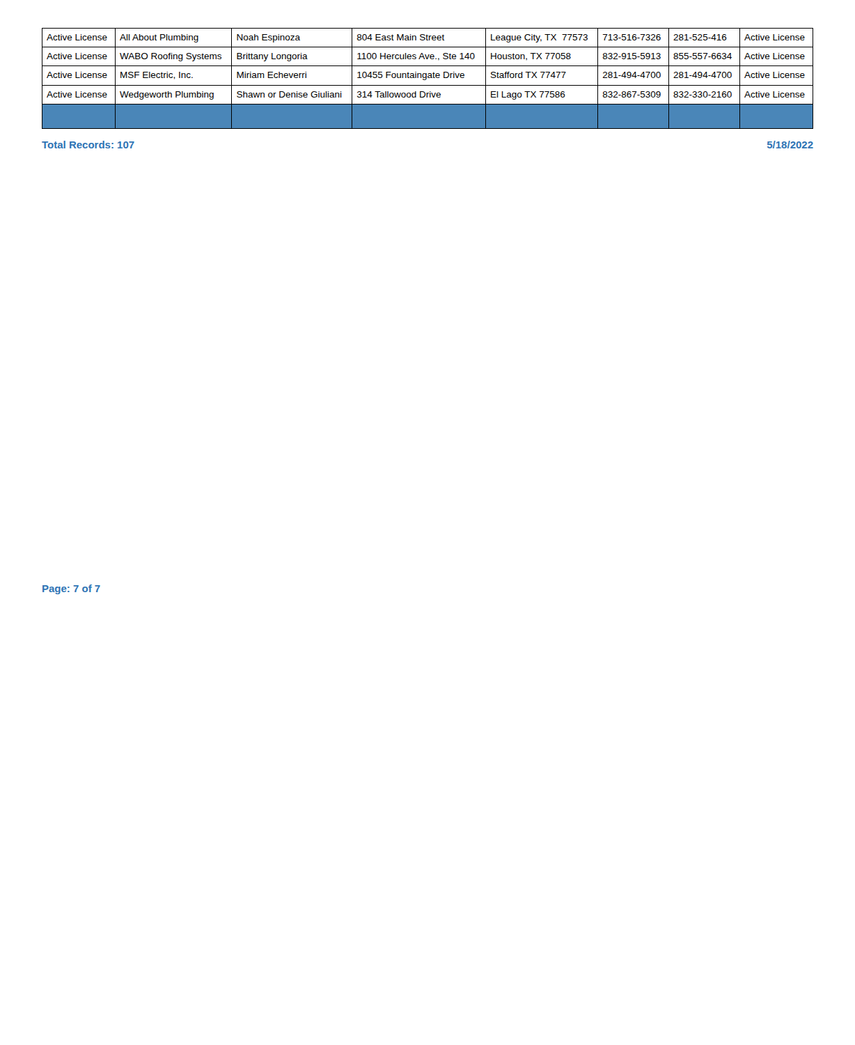| Active License | All About Plumbing | Noah Espinoza | 804 East Main Street | League City, TX 77573 | 713-516-7326 | 281-525-416 | Active License |
| Active License | WABO Roofing Systems | Brittany Longoria | 1100 Hercules Ave., Ste 140 | Houston, TX 77058 | 832-915-5913 | 855-557-6634 | Active License |
| Active License | MSF Electric, Inc. | Miriam Echeverri | 10455 Fountaingate Drive | Stafford TX 77477 | 281-494-4700 | 281-494-4700 | Active License |
| Active License | Wedgeworth Plumbing | Shawn or Denise Giuliani | 314 Tallowood Drive | El Lago TX 77586 | 832-867-5309 | 832-330-2160 | Active License |
Total Records: 107 5/18/2022
Page: 7 of 7